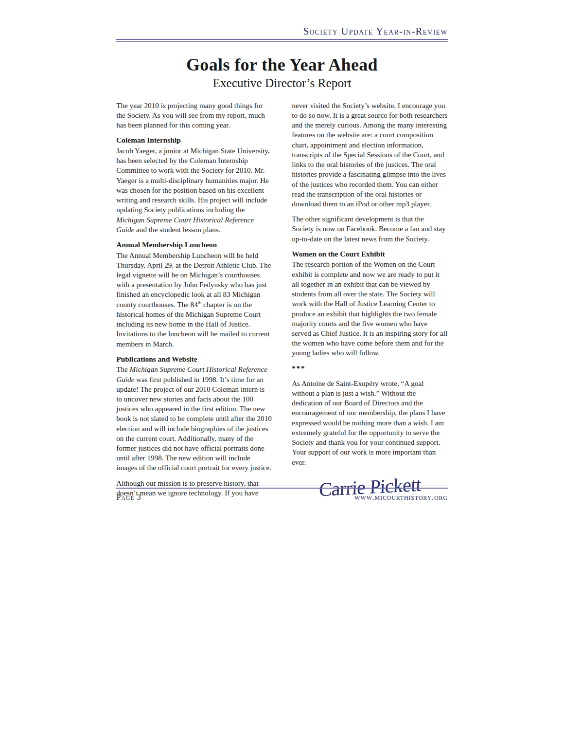Society Update Year-in-Review
Goals for the Year Ahead
Executive Director’s Report
The year 2010 is projecting many good things for the Society. As you will see from my report, much has been planned for this coming year.
Coleman Internship
Jacob Yaeger, a junior at Michigan State University, has been selected by the Coleman Internship Committee to work with the Society for 2010. Mr. Yaeger is a multi-disciplinary humanities major. He was chosen for the position based on his excellent writing and research skills. His project will include updating Society publications including the Michigan Supreme Court Historical Reference Guide and the student lesson plans.
Annual Membership Luncheon
The Annual Membership Luncheon will be held Thursday, April 29, at the Detroit Athletic Club. The legal vignette will be on Michigan’s courthouses with a presentation by John Fedynsky who has just finished an encyclopedic look at all 83 Michigan county courthouses. The 84th chapter is on the historical homes of the Michigan Supreme Court including its new home in the Hall of Justice. Invitations to the luncheon will be mailed to current members in March.
Publications and Website
The Michigan Supreme Court Historical Reference Guide was first published in 1998. It’s time for an update! The project of our 2010 Coleman intern is to uncover new stories and facts about the 100 justices who appeared in the first edition. The new book is not slated to be complete until after the 2010 election and will include biographies of the justices on the current court. Additionally, many of the former justices did not have official portraits done until after 1998. The new edition will include images of the official court portrait for every justice.
Although our mission is to preserve history, that doesn’t mean we ignore technology. If you have never visited the Society’s website, I encourage you to do so now. It is a great source for both researchers and the merely curious. Among the many interesting features on the website are: a court composition chart, appointment and election information, transcripts of the Special Sessions of the Court, and links to the oral histories of the justices. The oral histories provide a fascinating glimpse into the lives of the justices who recorded them. You can either read the transcription of the oral histories or download them to an iPod or other mp3 player.
The other significant development is that the Society is now on Facebook. Become a fan and stay up-to-date on the latest news from the Society.
Women on the Court Exhibit
The research portion of the Women on the Court exhibit is complete and now we are ready to put it all together in an exhibit that can be viewed by students from all over the state. The Society will work with the Hall of Justice Learning Center to produce an exhibit that highlights the two female majority courts and the five women who have served as Chief Justice. It is an inspiring story for all the women who have come before them and for the young ladies who will follow.
***
As Antoine de Saint-Exupéry wrote, “A goal without a plan is just a wish.” Without the dedication of our Board of Directors and the encouragement of our membership, the plans I have expressed would be nothing more than a wish. I am extremely grateful for the opportunity to serve the Society and thank you for your continued support. Your support of our work is more important than ever.
Carrie Pickett
Page 3 www.micourthistory.org